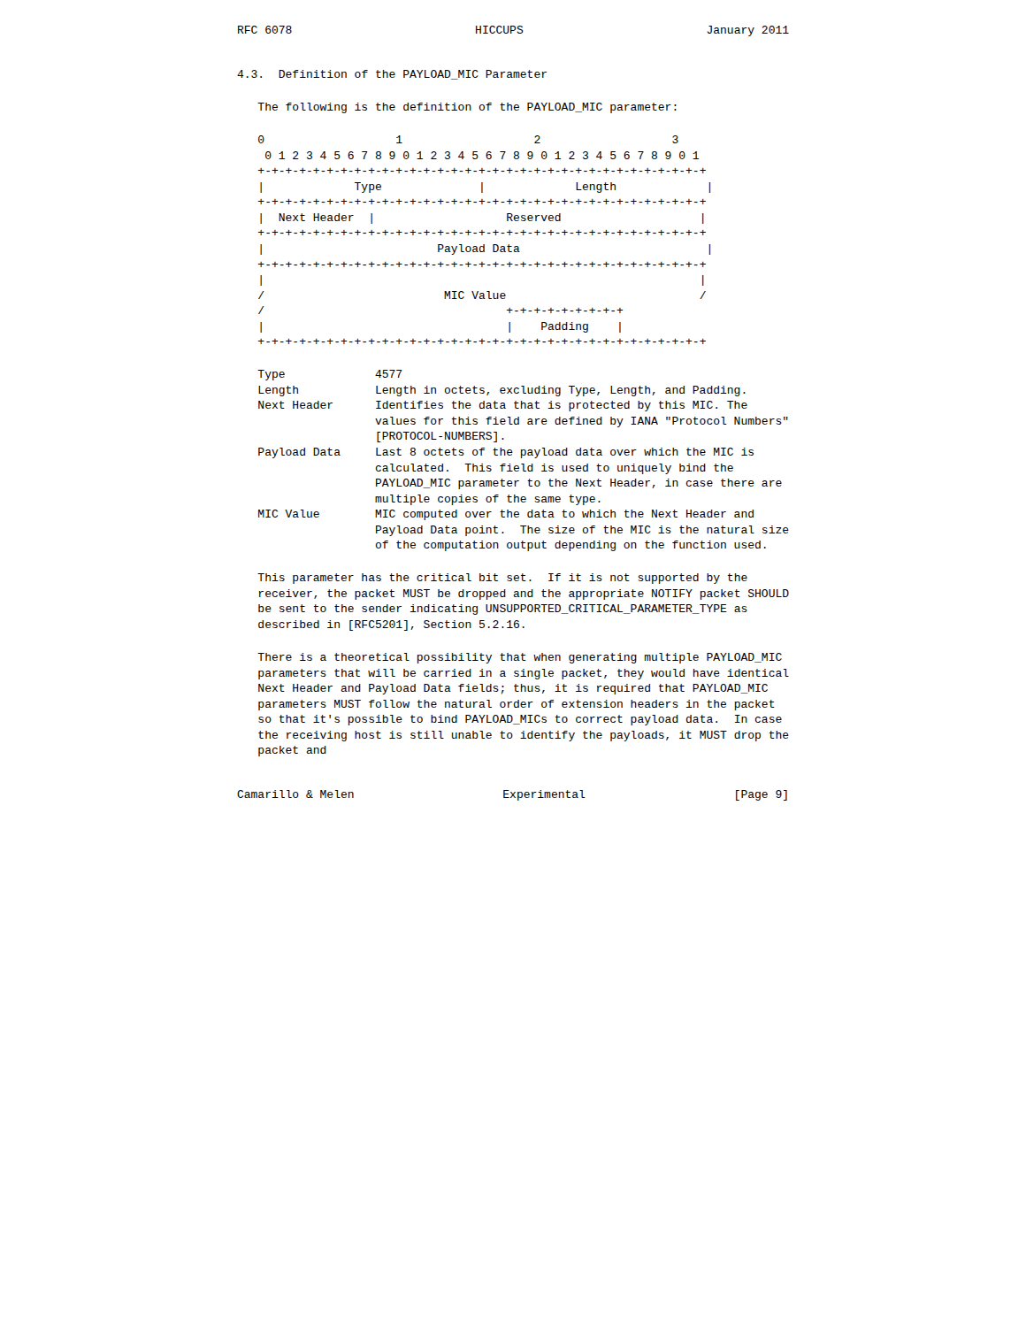RFC 6078 HICCUPS January 2011
4.3. Definition of the PAYLOAD_MIC Parameter
The following is the definition of the PAYLOAD_MIC parameter:
0                   1                   2                   3
 0 1 2 3 4 5 6 7 8 9 0 1 2 3 4 5 6 7 8 9 0 1 2 3 4 5 6 7 8 9 0 1
+-+-+-+-+-+-+-+-+-+-+-+-+-+-+-+-+-+-+-+-+-+-+-+-+-+-+-+-+-+-+-+-+
|             Type              |             Length             |
+-+-+-+-+-+-+-+-+-+-+-+-+-+-+-+-+-+-+-+-+-+-+-+-+-+-+-+-+-+-+-+-+
|  Next Header  |                   Reserved                    |
+-+-+-+-+-+-+-+-+-+-+-+-+-+-+-+-+-+-+-+-+-+-+-+-+-+-+-+-+-+-+-+-+
|                         Payload Data                           |
+-+-+-+-+-+-+-+-+-+-+-+-+-+-+-+-+-+-+-+-+-+-+-+-+-+-+-+-+-+-+-+-+
|                                                               |
/                          MIC Value                            /
/                                   +-+-+-+-+-+-+-+-+
|                                   |    Padding    |
+-+-+-+-+-+-+-+-+-+-+-+-+-+-+-+-+-+-+-+-+-+-+-+-+-+-+-+-+-+-+-+-+
Type
4577
Length
Length in octets, excluding Type, Length, and Padding.
Next Header
Identifies the data that is protected by this MIC. The values for this field are defined by IANA "Protocol Numbers" [PROTOCOL-NUMBERS].
Payload Data
Last 8 octets of the payload data over which the MIC is calculated. This field is used to uniquely bind the PAYLOAD_MIC parameter to the Next Header, in case there are multiple copies of the same type.
MIC Value
MIC computed over the data to which the Next Header and Payload Data point. The size of the MIC is the natural size of the computation output depending on the function used.
This parameter has the critical bit set. If it is not supported by the receiver, the packet MUST be dropped and the appropriate NOTIFY packet SHOULD be sent to the sender indicating UNSUPPORTED_CRITICAL_PARAMETER_TYPE as described in [RFC5201], Section 5.2.16.
There is a theoretical possibility that when generating multiple PAYLOAD_MIC parameters that will be carried in a single packet, they would have identical Next Header and Payload Data fields; thus, it is required that PAYLOAD_MIC parameters MUST follow the natural order of extension headers in the packet so that it's possible to bind PAYLOAD_MICs to correct payload data. In case the receiving host is still unable to identify the payloads, it MUST drop the packet and
Camarillo & Melen Experimental [Page 9]